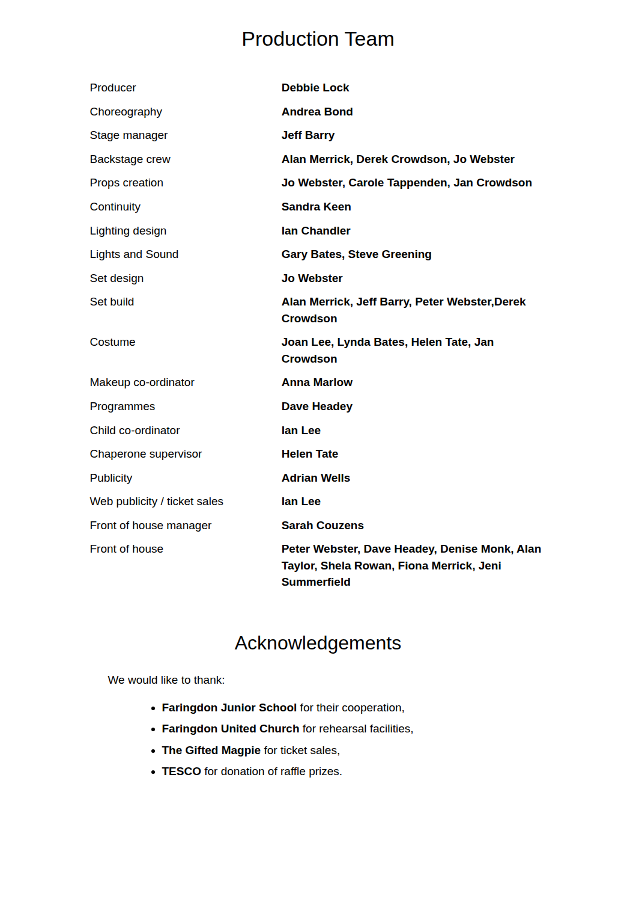Production Team
| Producer | Debbie Lock |
| Choreography | Andrea Bond |
| Stage manager | Jeff Barry |
| Backstage crew | Alan Merrick, Derek Crowdson, Jo Webster |
| Props creation | Jo Webster, Carole Tappenden, Jan Crowdson |
| Continuity | Sandra Keen |
| Lighting design | Ian Chandler |
| Lights and Sound | Gary Bates, Steve Greening |
| Set design | Jo Webster |
| Set build | Alan Merrick, Jeff Barry, Peter Webster,Derek Crowdson |
| Costume | Joan Lee, Lynda Bates, Helen Tate, Jan Crowdson |
| Makeup co-ordinator | Anna Marlow |
| Programmes | Dave Headey |
| Child co-ordinator | Ian Lee |
| Chaperone supervisor | Helen Tate |
| Publicity | Adrian Wells |
| Web publicity / ticket sales | Ian Lee |
| Front of house manager | Sarah Couzens |
| Front of house | Peter Webster, Dave Headey, Denise Monk, Alan Taylor, Shela Rowan, Fiona Merrick, Jeni Summerfield |
Acknowledgements
We would like to thank:
Faringdon Junior School for their cooperation,
Faringdon United Church for rehearsal facilities,
The Gifted Magpie for ticket sales,
TESCO for donation of raffle prizes.